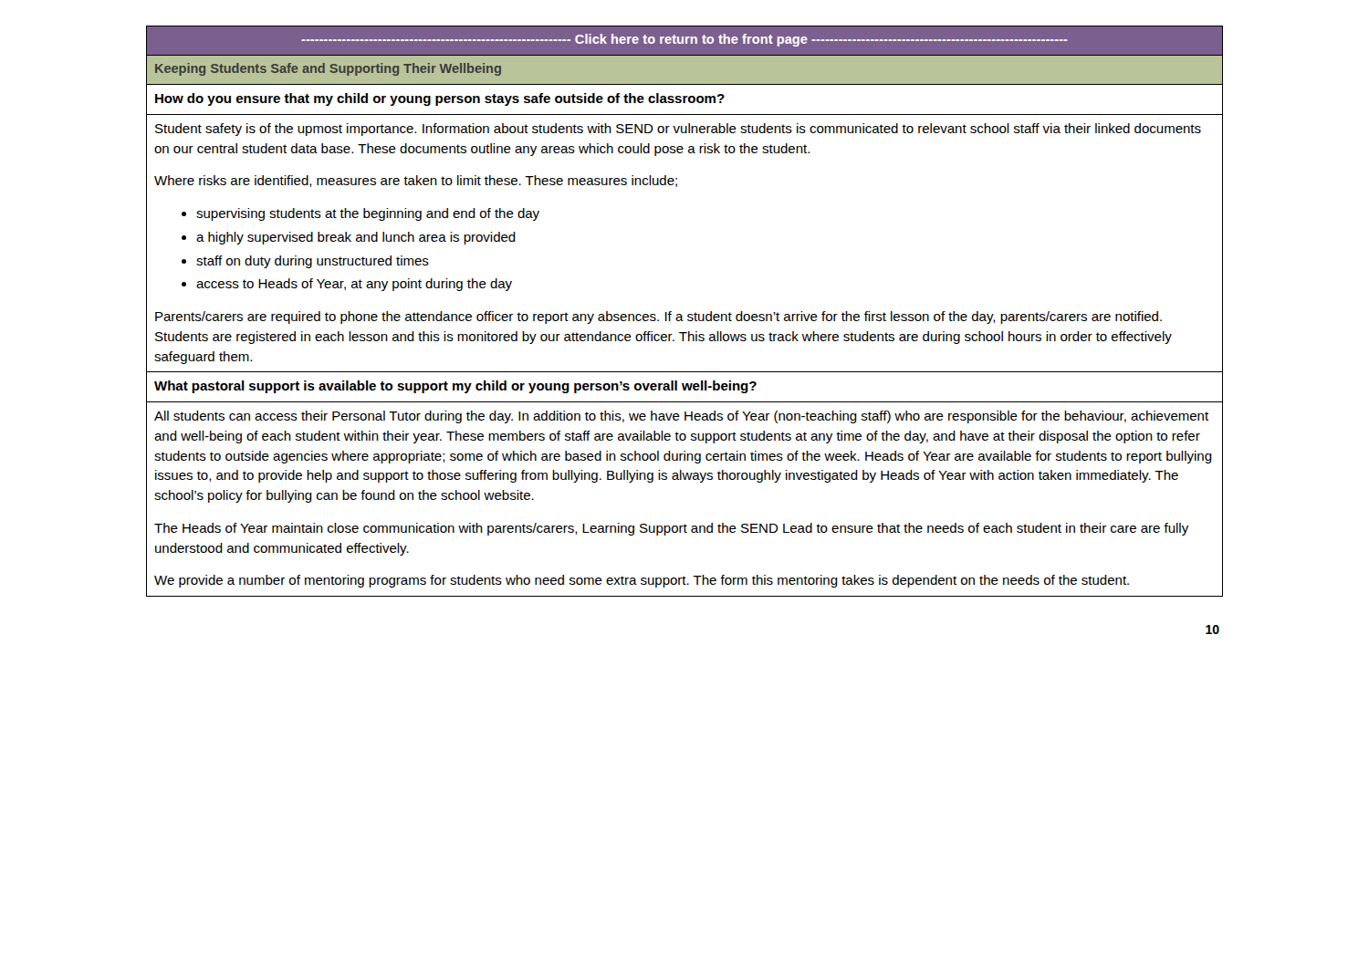| ------------------------------------------------------------ Click here to return to the front page --------------------------------------------------------- |
| Keeping Students Safe and Supporting Their Wellbeing |
| How do you ensure that my child or young person stays safe outside of the classroom? |
| Student safety is of the upmost importance. Information about students with SEND or vulnerable students is communicated to relevant school staff via their linked documents on our central student data base. These documents outline any areas which could pose a risk to the student. Where risks are identified, measures are taken to limit these. These measures include; supervising students at the beginning and end of the day a highly supervised break and lunch area is provided staff on duty during unstructured times access to Heads of Year, at any point during the day Parents/carers are required to phone the attendance officer to report any absences. If a student doesn’t arrive for the first lesson of the day, parents/carers are notified. Students are registered in each lesson and this is monitored by our attendance officer. This allows us track where students are during school hours in order to effectively safeguard them. |
| What pastoral support is available to support my child or young person’s overall well-being? |
| All students can access their Personal Tutor during the day. In addition to this, we have Heads of Year (non-teaching staff) who are responsible for the behaviour, achievement and well-being of each student within their year. These members of staff are available to support students at any time of the day, and have at their disposal the option to refer students to outside agencies where appropriate; some of which are based in school during certain times of the week. Heads of Year are available for students to report bullying issues to, and to provide help and support to those suffering from bullying. Bullying is always thoroughly investigated by Heads of Year with action taken immediately. The school’s policy for bullying can be found on the school website. The Heads of Year maintain close communication with parents/carers, Learning Support and the SEND Lead to ensure that the needs of each student in their care are fully understood and communicated effectively. We provide a number of mentoring programs for students who need some extra support. The form this mentoring takes is dependent on the needs of the student. |
10